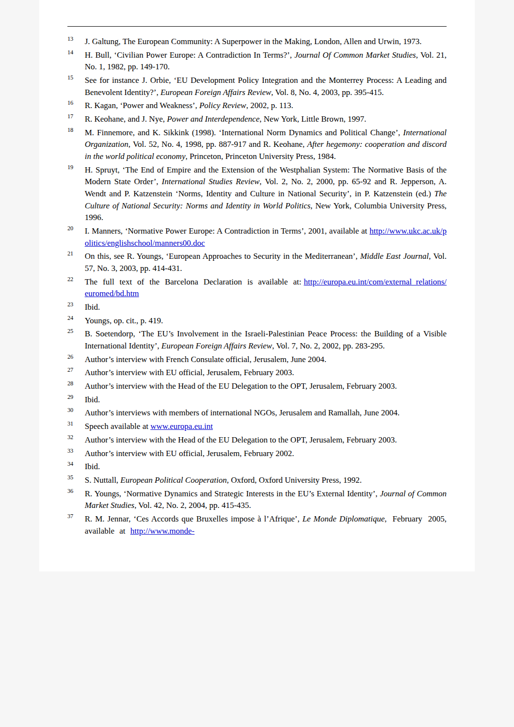13 J. Galtung, The European Community: A Superpower in the Making, London, Allen and Urwin, 1973.
14 H. Bull, ‘Civilian Power Europe: A Contradiction In Terms?’, Journal Of Common Market Studies, Vol. 21, No. 1, 1982, pp. 149-170.
15 See for instance J. Orbie, ‘EU Development Policy Integration and the Monterrey Process: A Leading and Benevolent Identity?’, European Foreign Affairs Review, Vol. 8, No. 4, 2003, pp. 395-415.
16 R. Kagan, ‘Power and Weakness’, Policy Review, 2002, p. 113.
17 R. Keohane, and J. Nye, Power and Interdependence, New York, Little Brown, 1997.
18 M. Finnemore, and K. Sikkink (1998). ‘International Norm Dynamics and Political Change’, International Organization, Vol. 52, No. 4, 1998, pp. 887-917 and R. Keohane, After hegemony: cooperation and discord in the world political economy, Princeton, Princeton University Press, 1984.
19 H. Spruyt, ‘The End of Empire and the Extension of the Westphalian System: The Normative Basis of the Modern State Order’, International Studies Review, Vol. 2, No. 2, 2000, pp. 65-92 and R. Jepperson, A. Wendt and P. Katzenstein ‘Norms, Identity and Culture in National Security’, in P. Katzenstein (ed.) The Culture of National Security: Norms and Identity in World Politics, New York, Columbia University Press, 1996.
20 I. Manners, ‘Normative Power Europe: A Contradiction in Terms’, 2001, available at http://www.ukc.ac.uk/politics/englishschool/manners00.doc
21 On this, see R. Youngs, ‘European Approaches to Security in the Mediterranean’, Middle East Journal, Vol. 57, No. 3, 2003, pp. 414-431.
22 The full text of the Barcelona Declaration is available at: http://europa.eu.int/com/external_relations/euromed/bd.htm
23 Ibid.
24 Youngs, op. cit., p. 419.
25 B. Soetendorp, ‘The EU’s Involvement in the Israeli-Palestinian Peace Process: the Building of a Visible International Identity’, European Foreign Affairs Review, Vol. 7, No. 2, 2002, pp. 283-295.
26 Author’s interview with French Consulate official, Jerusalem, June 2004.
27 Author’s interview with EU official, Jerusalem, February 2003.
28 Author’s interview with the Head of the EU Delegation to the OPT, Jerusalem, February 2003.
29 Ibid.
30 Author’s interviews with members of international NGOs, Jerusalem and Ramallah, June 2004.
31 Speech available at www.europa.eu.int
32 Author’s interview with the Head of the EU Delegation to the OPT, Jerusalem, February 2003.
33 Author’s interview with EU official, Jerusalem, February 2002.
34 Ibid.
35 S. Nuttall, European Political Cooperation, Oxford, Oxford University Press, 1992.
36 R. Youngs, ‘Normative Dynamics and Strategic Interests in the EU’s External Identity’, Journal of Common Market Studies, Vol. 42, No. 2, 2004, pp. 415-435.
37 R. M. Jennar, ‘Ces Accords que Bruxelles impose à l’Afrique’, Le Monde Diplomatique, February 2005, available at http://www.monde-